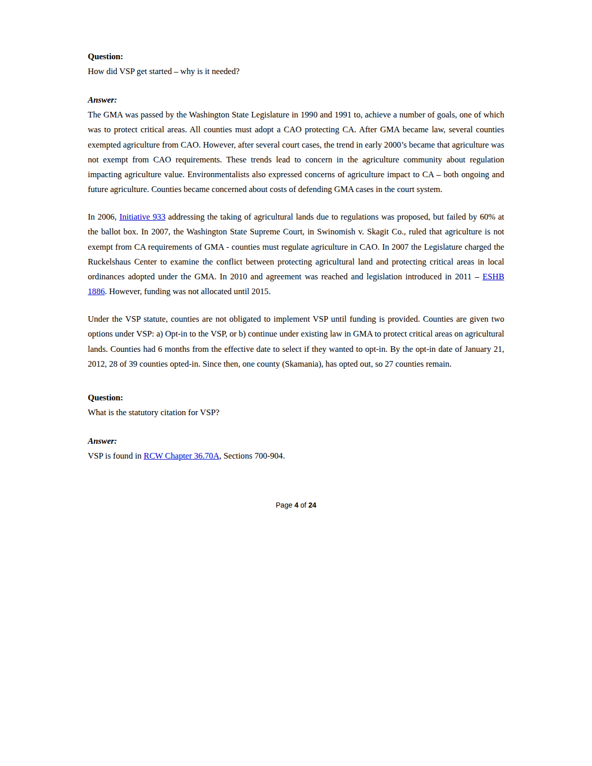Question:
How did VSP get started – why is it needed?
Answer:
The GMA was passed by the Washington State Legislature in 1990 and 1991 to, achieve a number of goals, one of which was to protect critical areas. All counties must adopt a CAO protecting CA. After GMA became law, several counties exempted agriculture from CAO. However, after several court cases, the trend in early 2000’s became that agriculture was not exempt from CAO requirements. These trends lead to concern in the agriculture community about regulation impacting agriculture value. Environmentalists also expressed concerns of agriculture impact to CA – both ongoing and future agriculture. Counties became concerned about costs of defending GMA cases in the court system.
In 2006, Initiative 933 addressing the taking of agricultural lands due to regulations was proposed, but failed by 60% at the ballot box. In 2007, the Washington State Supreme Court, in Swinomish v. Skagit Co., ruled that agriculture is not exempt from CA requirements of GMA - counties must regulate agriculture in CAO. In 2007 the Legislature charged the Ruckelshaus Center to examine the conflict between protecting agricultural land and protecting critical areas in local ordinances adopted under the GMA. In 2010 and agreement was reached and legislation introduced in 2011 – ESHB 1886. However, funding was not allocated until 2015.
Under the VSP statute, counties are not obligated to implement VSP until funding is provided. Counties are given two options under VSP: a) Opt-in to the VSP, or b) continue under existing law in GMA to protect critical areas on agricultural lands. Counties had 6 months from the effective date to select if they wanted to opt-in. By the opt-in date of January 21, 2012, 28 of 39 counties opted-in. Since then, one county (Skamania), has opted out, so 27 counties remain.
Question:
What is the statutory citation for VSP?
Answer:
VSP is found in RCW Chapter 36.70A, Sections 700-904.
Page 4 of 24